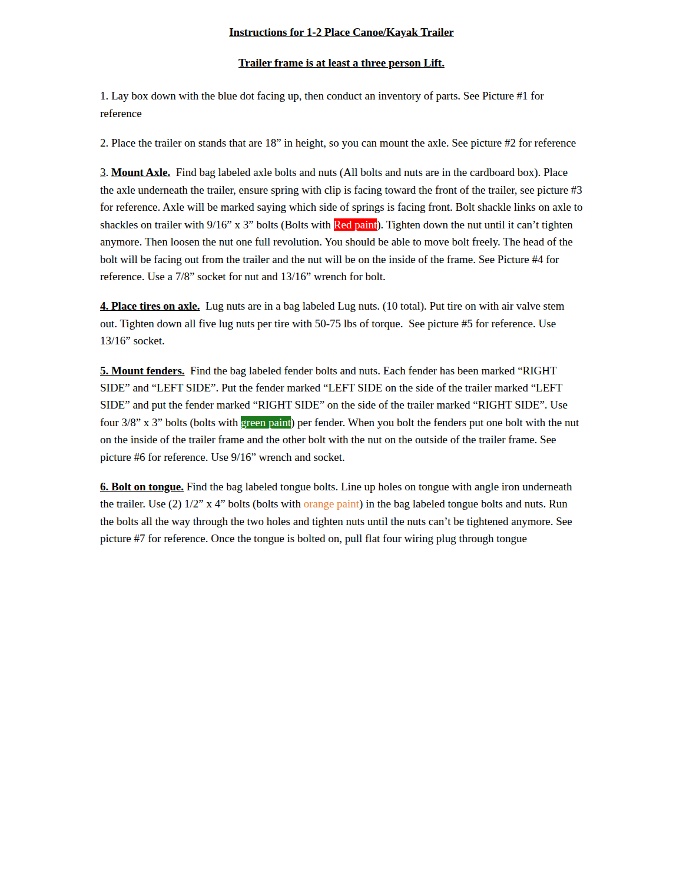Instructions for 1-2 Place Canoe/Kayak Trailer
Trailer frame is at least a three person Lift.
1. Lay box down with the blue dot facing up, then conduct an inventory of parts. See Picture #1 for reference
2. Place the trailer on stands that are 18” in height, so you can mount the axle. See picture #2 for reference
3. Mount Axle. Find bag labeled axle bolts and nuts (All bolts and nuts are in the cardboard box). Place the axle underneath the trailer, ensure spring with clip is facing toward the front of the trailer, see picture #3 for reference. Axle will be marked saying which side of springs is facing front. Bolt shackle links on axle to shackles on trailer with 9/16” x 3” bolts (Bolts with Red paint). Tighten down the nut until it can’t tighten anymore. Then loosen the nut one full revolution. You should be able to move bolt freely. The head of the bolt will be facing out from the trailer and the nut will be on the inside of the frame. See Picture #4 for reference. Use a 7/8” socket for nut and 13/16” wrench for bolt.
4. Place tires on axle. Lug nuts are in a bag labeled Lug nuts. (10 total). Put tire on with air valve stem out. Tighten down all five lug nuts per tire with 50-75 lbs of torque. See picture #5 for reference. Use 13/16” socket.
5. Mount fenders. Find the bag labeled fender bolts and nuts. Each fender has been marked “RIGHT SIDE” and “LEFT SIDE”. Put the fender marked “LEFT SIDE on the side of the trailer marked “LEFT SIDE” and put the fender marked “RIGHT SIDE” on the side of the trailer marked “RIGHT SIDE”. Use four 3/8” x 3” bolts (bolts with green paint) per fender. When you bolt the fenders put one bolt with the nut on the inside of the trailer frame and the other bolt with the nut on the outside of the trailer frame. See picture #6 for reference. Use 9/16” wrench and socket.
6. Bolt on tongue. Find the bag labeled tongue bolts. Line up holes on tongue with angle iron underneath the trailer. Use (2) 1/2” x 4” bolts (bolts with orange paint) in the bag labeled tongue bolts and nuts. Run the bolts all the way through the two holes and tighten nuts until the nuts can’t be tightened anymore. See picture #7 for reference. Once the tongue is bolted on, pull flat four wiring plug through tongue